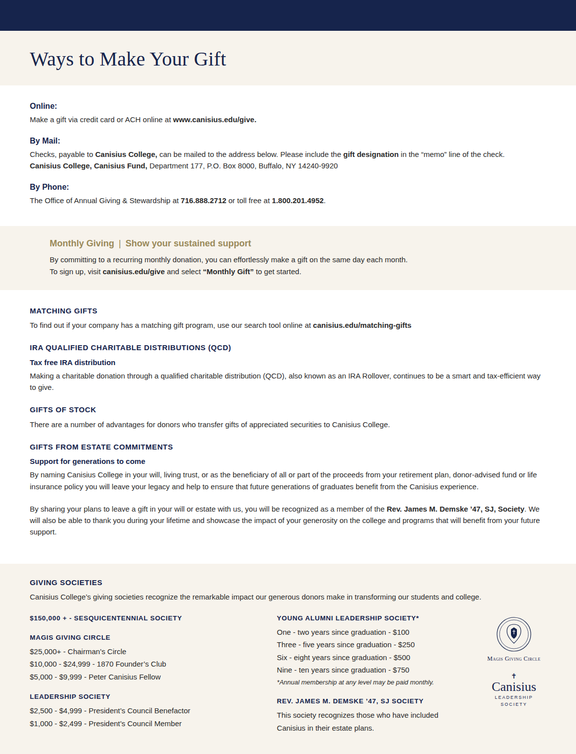Ways to Make Your Gift
Online:
Make a gift via credit card or ACH online at www.canisius.edu/give.
By Mail:
Checks, payable to Canisius College, can be mailed to the address below. Please include the gift designation in the “memo” line of the check.
Canisius College, Canisius Fund, Department 177, P.O. Box 8000, Buffalo, NY 14240-9920
By Phone:
The Office of Annual Giving & Stewardship at 716.888.2712 or toll free at 1.800.201.4952.
Monthly Giving | Show your sustained support
By committing to a recurring monthly donation, you can effortlessly make a gift on the same day each month.
To sign up, visit canisius.edu/give and select “Monthly Gift” to get started.
Matching Gifts
To find out if your company has a matching gift program, use our search tool online at canisius.edu/matching-gifts
IRA Qualified Charitable Distributions (QCD)
Tax free IRA distribution
Making a charitable donation through a qualified charitable distribution (QCD), also known as an IRA Rollover, continues to be a smart and tax-efficient way to give.
Gifts of Stock
There are a number of advantages for donors who transfer gifts of appreciated securities to Canisius College.
Gifts from Estate Commitments
Support for generations to come
By naming Canisius College in your will, living trust, or as the beneficiary of all or part of the proceeds from your retirement plan, donor-advised fund or life insurance policy you will leave your legacy and help to ensure that future generations of graduates benefit from the Canisius experience.
By sharing your plans to leave a gift in your will or estate with us, you will be recognized as a member of the Rev. James M. Demske ’47, SJ, Society. We will also be able to thank you during your lifetime and showcase the impact of your generosity on the college and programs that will benefit from your future support.
Giving Societies
Canisius College’s giving societies recognize the remarkable impact our generous donors make in transforming our students and college.
$150,000 + - Sesquicentennial Society
Magis Giving Circle
$25,000+ - Chairman’s Circle
$10,000 - $24,999 - 1870 Founder’s Club
$5,000 - $9,999 - Peter Canisius Fellow
Leadership Society
$2,500 - $4,999 - President’s Council Benefactor
$1,000 - $2,499 - President’s Council Member
Young Alumni Leadership Society*
One - two years since graduation - $100
Three - five years since graduation - $250
Six - eight years since graduation - $500
Nine - ten years since graduation - $750
*Annual membership at any level may be paid monthly.
Rev. James M. Demske ’47, SJ Society
This society recognizes those who have included Canisius in their estate plans.
Magis Giving Circle
✝
Canisius
Leadership Society